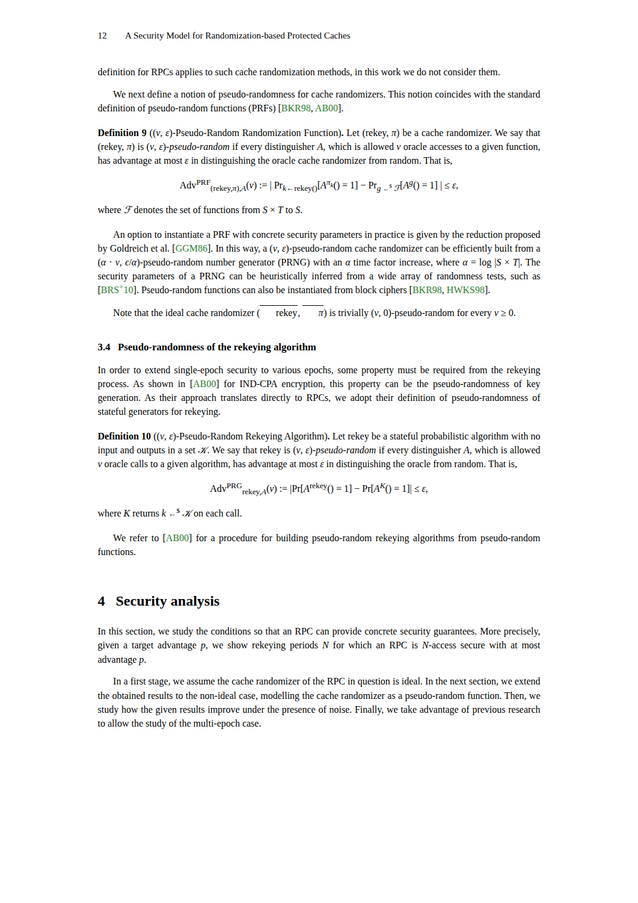12 A Security Model for Randomization-based Protected Caches
definition for RPCs applies to such cache randomization methods, in this work we do not consider them.
We next define a notion of pseudo-randomness for cache randomizers. This notion coincides with the standard definition of pseudo-random functions (PRFs) [BKR98, AB00].
Definition 9 ((ν, ε)-Pseudo-Random Randomization Function). Let (rekey, π) be a cache randomizer. We say that (rekey, π) is (ν, ε)-pseudo-random if every distinguisher A, which is allowed ν oracle accesses to a given function, has advantage at most ε in distinguishing the oracle cache randomizer from random. That is,
AdvPRF(rekey,π),A(ν) := | Prk←rekey()[Aπk() = 1] − Prg ←$ ℱ[Ag() = 1] | ≤ ε,
where ℱ denotes the set of functions from S × T to S.
An option to instantiate a PRF with concrete security parameters in practice is given by the reduction proposed by Goldreich et al. [GGM86]. In this way, a (ν, ε)-pseudo-random cache randomizer can be efficiently built from a (α · ν, ϵ/α)-pseudo-random number generator (PRNG) with an α time factor increase, where α = log |S × T|. The security parameters of a PRNG can be heuristically inferred from a wide array of randomness tests, such as [BRS+10]. Pseudo-random functions can also be instantiated from block ciphers [BKR98, HWKS98].
Note that the ideal cache randomizer (rekey, π) is trivially (ν, 0)-pseudo-random for every ν ≥ 0.
3.4 Pseudo-randomness of the rekeying algorithm
In order to extend single-epoch security to various epochs, some property must be required from the rekeying process. As shown in [AB00] for IND-CPA encryption, this property can be the pseudo-randomness of key generation. As their approach translates directly to RPCs, we adopt their definition of pseudo-randomness of stateful generators for rekeying.
Definition 10 ((ν, ε)-Pseudo-Random Rekeying Algorithm). Let rekey be a stateful probabilistic algorithm with no input and outputs in a set 𝒦. We say that rekey is (ν, ε)-pseudo-random if every distinguisher A, which is allowed ν oracle calls to a given algorithm, has advantage at most ε in distinguishing the oracle from random. That is,
AdvPRGrekey,A(ν) := |Pr[Arekey() = 1] − Pr[AK() = 1]| ≤ ε,
where K returns k ←$ 𝒦 on each call.
We refer to [AB00] for a procedure for building pseudo-random rekeying algorithms from pseudo-random functions.
4 Security analysis
In this section, we study the conditions so that an RPC can provide concrete security guarantees. More precisely, given a target advantage p, we show rekeying periods N for which an RPC is N-access secure with at most advantage p.
In a first stage, we assume the cache randomizer of the RPC in question is ideal. In the next section, we extend the obtained results to the non-ideal case, modelling the cache randomizer as a pseudo-random function. Then, we study how the given results improve under the presence of noise. Finally, we take advantage of previous research to allow the study of the multi-epoch case.